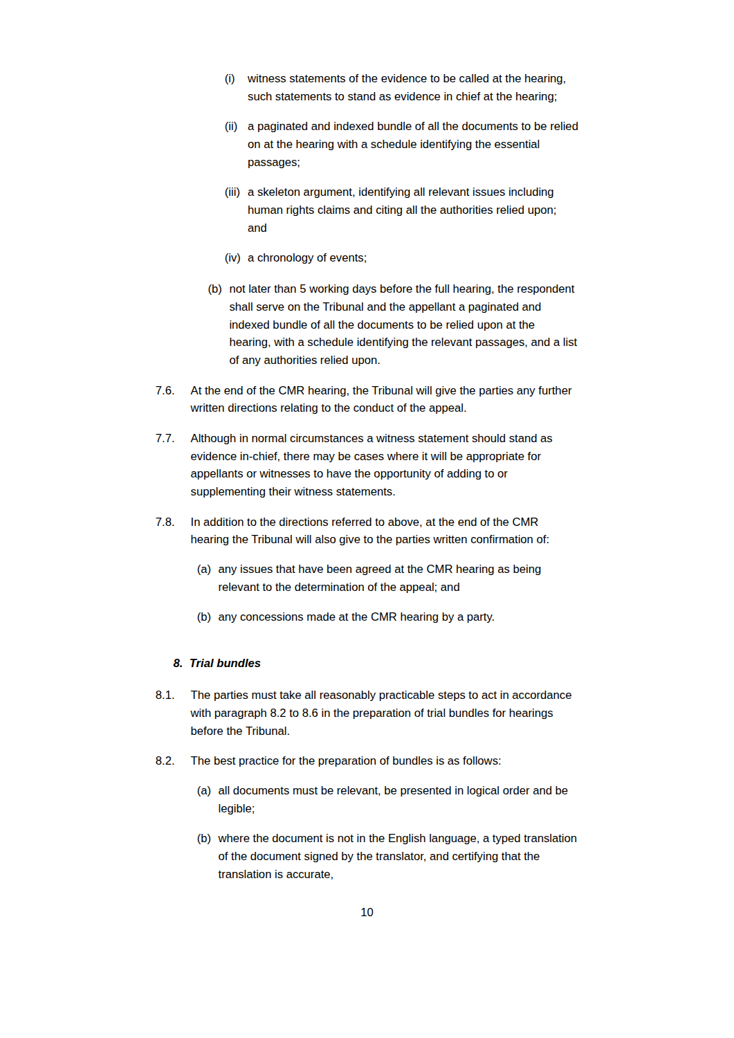(i) witness statements of the evidence to be called at the hearing, such statements to stand as evidence in chief at the hearing;
(ii) a paginated and indexed bundle of all the documents to be relied on at the hearing with a schedule identifying the essential passages;
(iii) a skeleton argument, identifying all relevant issues including human rights claims and citing all the authorities relied upon; and
(iv) a chronology of events;
(b) not later than 5 working days before the full hearing, the respondent shall serve on the Tribunal and the appellant a paginated and indexed bundle of all the documents to be relied upon at the hearing, with a schedule identifying the relevant passages, and a list of any authorities relied upon.
7.6.
At the end of the CMR hearing, the Tribunal will give the parties any further written directions relating to the conduct of the appeal.
7.7.
Although in normal circumstances a witness statement should stand as evidence in-chief, there may be cases where it will be appropriate for appellants or witnesses to have the opportunity of adding to or supplementing their witness statements.
7.8.
In addition to the directions referred to above, at the end of the CMR hearing the Tribunal will also give to the parties written confirmation of:
(a) any issues that have been agreed at the CMR hearing as being relevant to the determination of the appeal; and
(b) any concessions made at the CMR hearing by a party.
8. Trial bundles
8.1.
The parties must take all reasonably practicable steps to act in accordance with paragraph 8.2 to 8.6 in the preparation of trial bundles for hearings before the Tribunal.
8.2.
The best practice for the preparation of bundles is as follows:
(a) all documents must be relevant, be presented in logical order and be legible;
(b) where the document is not in the English language, a typed translation of the document signed by the translator, and certifying that the translation is accurate,
10